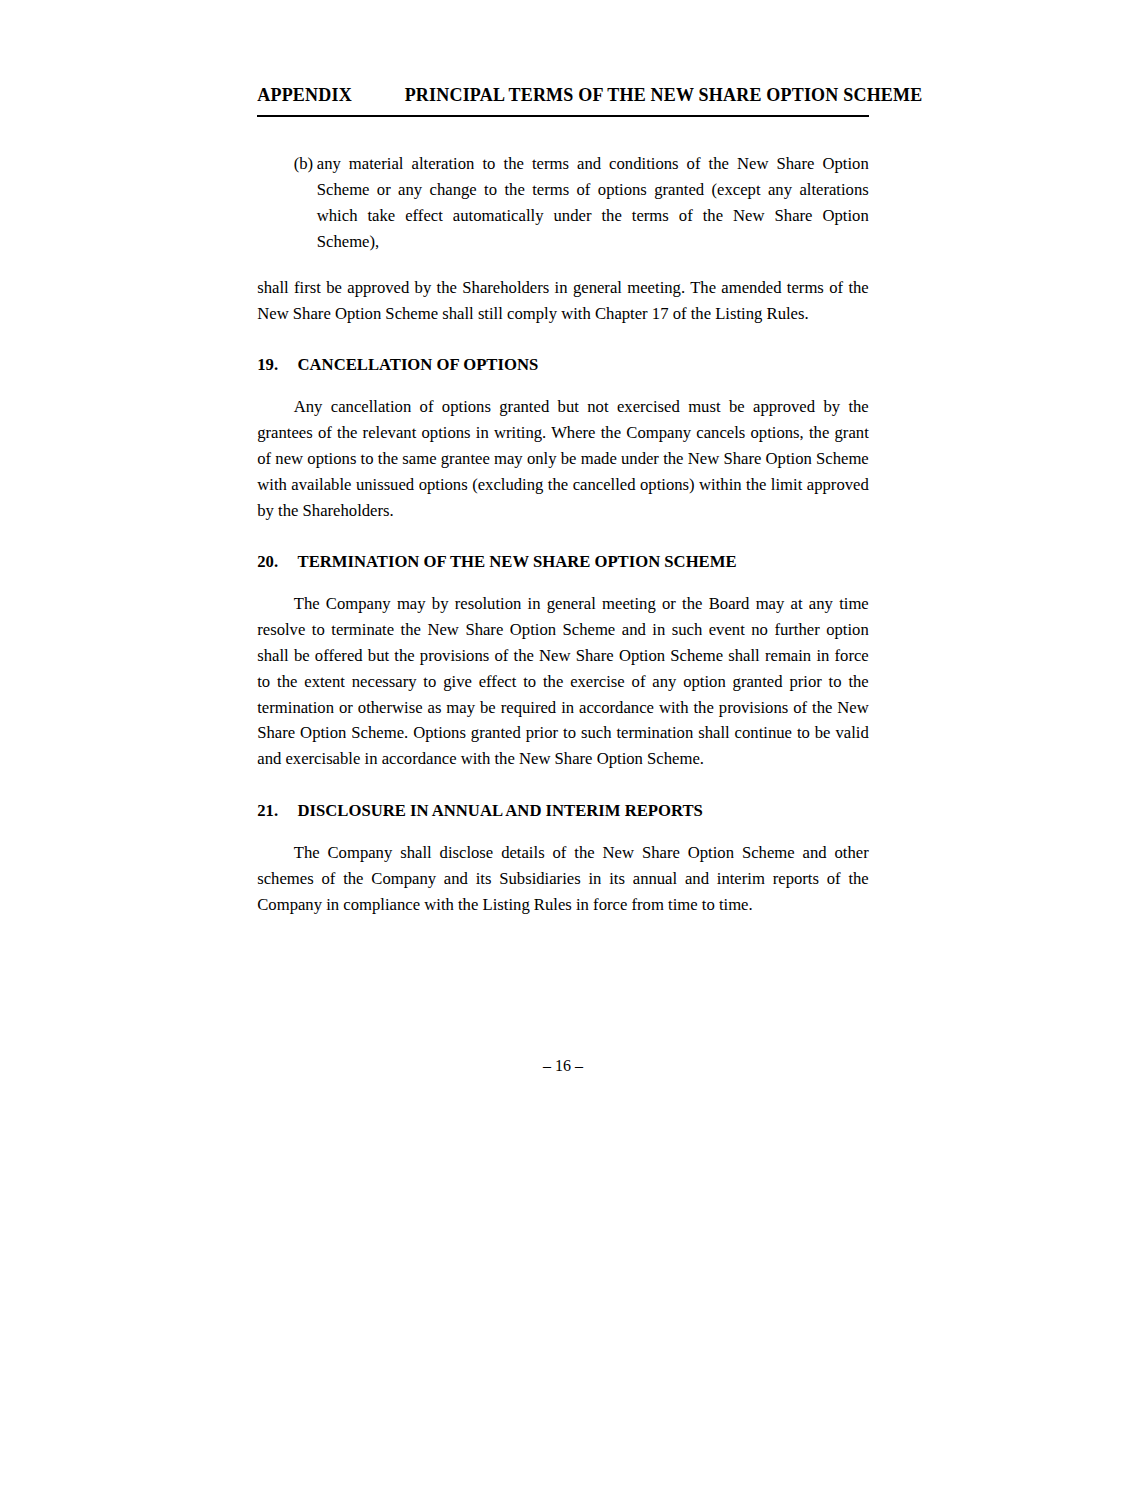APPENDIX PRINCIPAL TERMS OF THE NEW SHARE OPTION SCHEME
(b)
any material alteration to the terms and conditions of the New Share Option Scheme or any change to the terms of options granted (except any alterations which take effect automatically under the terms of the New Share Option Scheme),
shall first be approved by the Shareholders in general meeting. The amended terms of the New Share Option Scheme shall still comply with Chapter 17 of the Listing Rules.
19. CANCELLATION OF OPTIONS
Any cancellation of options granted but not exercised must be approved by the grantees of the relevant options in writing. Where the Company cancels options, the grant of new options to the same grantee may only be made under the New Share Option Scheme with available unissued options (excluding the cancelled options) within the limit approved by the Shareholders.
20. TERMINATION OF THE NEW SHARE OPTION SCHEME
The Company may by resolution in general meeting or the Board may at any time resolve to terminate the New Share Option Scheme and in such event no further option shall be offered but the provisions of the New Share Option Scheme shall remain in force to the extent necessary to give effect to the exercise of any option granted prior to the termination or otherwise as may be required in accordance with the provisions of the New Share Option Scheme. Options granted prior to such termination shall continue to be valid and exercisable in accordance with the New Share Option Scheme.
21. DISCLOSURE IN ANNUAL AND INTERIM REPORTS
The Company shall disclose details of the New Share Option Scheme and other schemes of the Company and its Subsidiaries in its annual and interim reports of the Company in compliance with the Listing Rules in force from time to time.
– 16 –